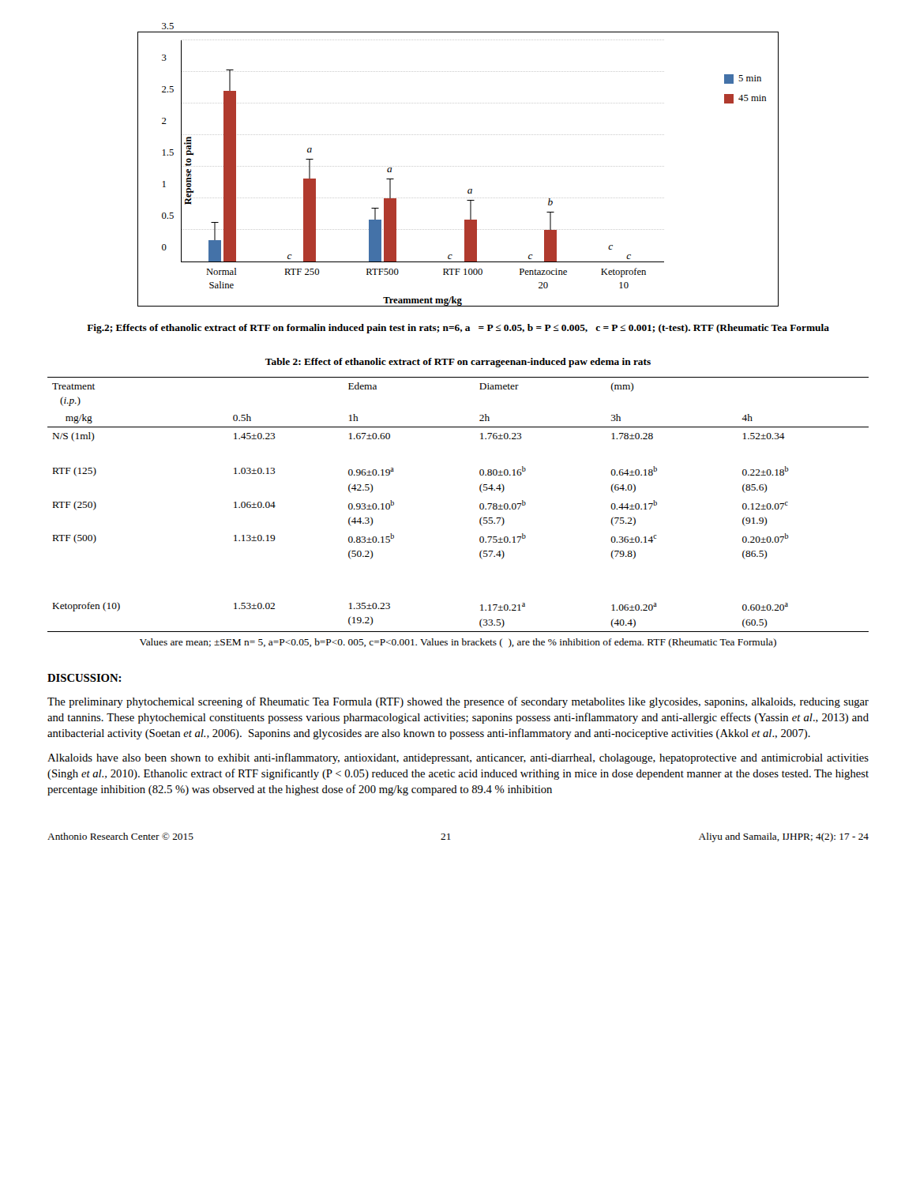Reponse to pain
3.5
3
2.5
2
1.5
1
0.5
0
c
a
a
c
a
c
b
c
c
Normal
Saline
RTF 250
RTF500
RTF 1000
Pentazocine
20
Ketoprofen
10
Treamment mg/kg
5 min
45 min
Fig.2; Effects of ethanolic extract of RTF on formalin induced pain test in rats; n=6, a = P ≤ 0.05, b = P ≤ 0.005, c = P ≤ 0.001; (t-test). RTF (Rheumatic Tea Formula
Table 2: Effect of ethanolic extract of RTF on carrageenan-induced paw edema in rats
| Treatment ( i.p. ) | | Edema | Diameter | (mm) | |
| --- | --- | --- | --- | --- | --- |
| mg/kg | 0.5h | 1h | 2h | 3h | 4h |
| N/S (1ml) | 1.45±0.23 | 1.67±0.60 | 1.76±0.23 | 1.78±0.28 | 1.52±0.34 |
| RTF (125) | 1.03±0.13 | 0.96±0.19 a (42.5) | 0.80±0.16 b (54.4) | 0.64±0.18 b (64.0) | 0.22±0.18 b (85.6) |
| RTF (250) | 1.06±0.04 | 0.93±0.10 b (44.3) | 0.78±0.07 b (55.7) | 0.44±0.17 b (75.2) | 0.12±0.07 c (91.9) |
| RTF (500) | 1.13±0.19 | 0.83±0.15 b (50.2) | 0.75±0.17 b (57.4) | 0.36±0.14 c (79.8) | 0.20±0.07 b (86.5) |
| Ketoprofen (10) | 1.53±0.02 | 1.35±0.23 (19.2) | 1.17±0.21 a (33.5) | 1.06±0.20 a (40.4) | 0.60±0.20 a (60.5) |
Values are mean; ±SEM n= 5, a=P<0.05, b=P<0. 005, c=P<0.001. Values in brackets ( ), are the % inhibition of edema. RTF (Rheumatic Tea Formula)
DISCUSSION:
The preliminary phytochemical screening of Rheumatic Tea Formula (RTF) showed the presence of secondary metabolites like glycosides, saponins, alkaloids, reducing sugar and tannins. These phytochemical constituents possess various pharmacological activities; saponins possess anti-inflammatory and anti-allergic effects (Yassin et al., 2013) and antibacterial activity (Soetan et al., 2006). Saponins and glycosides are also known to possess anti-inflammatory and anti-nociceptive activities (Akkol et al., 2007).
Alkaloids have also been shown to exhibit anti-inflammatory, antioxidant, antidepressant, anticancer, anti-diarrheal, cholagouge, hepatoprotective and antimicrobial activities (Singh et al., 2010). Ethanolic extract of RTF significantly (P < 0.05) reduced the acetic acid induced writhing in mice in dose dependent manner at the doses tested. The highest percentage inhibition (82.5 %) was observed at the highest dose of 200 mg/kg compared to 89.4 % inhibition
Anthonio Research Center © 2015
21
Aliyu and Samaila, IJHPR; 4(2): 17 - 24